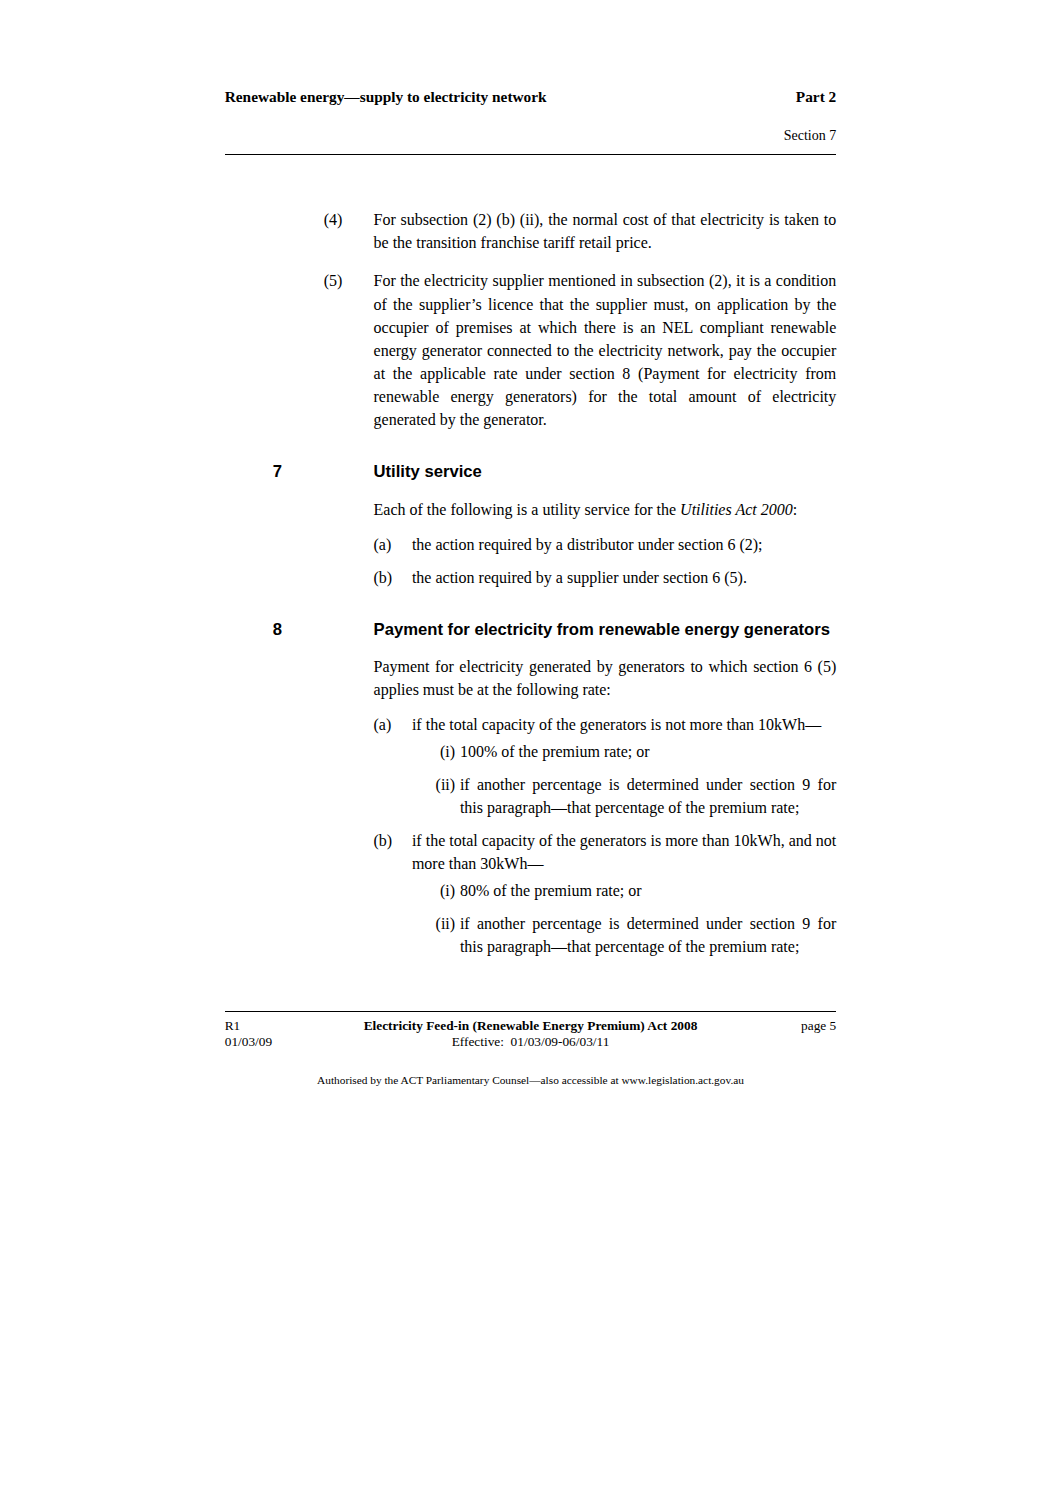Renewable energy—supply to electricity network Part 2
Section 7
(4) For subsection (2) (b) (ii), the normal cost of that electricity is taken to be the transition franchise tariff retail price.
(5) For the electricity supplier mentioned in subsection (2), it is a condition of the supplier’s licence that the supplier must, on application by the occupier of premises at which there is an NEL compliant renewable energy generator connected to the electricity network, pay the occupier at the applicable rate under section 8 (Payment for electricity from renewable energy generators) for the total amount of electricity generated by the generator.
7 Utility service
Each of the following is a utility service for the Utilities Act 2000:
(a) the action required by a distributor under section 6 (2);
(b) the action required by a supplier under section 6 (5).
8 Payment for electricity from renewable energy generators
Payment for electricity generated by generators to which section 6 (5) applies must be at the following rate:
(a) if the total capacity of the generators is not more than 10kWh—
(i) 100% of the premium rate; or
(ii) if another percentage is determined under section 9 for this paragraph—that percentage of the premium rate;
(b) if the total capacity of the generators is more than 10kWh, and not more than 30kWh—
(i) 80% of the premium rate; or
(ii) if another percentage is determined under section 9 for this paragraph—that percentage of the premium rate;
R1
01/03/09
Electricity Feed-in (Renewable Energy Premium) Act 2008
Effective: 01/03/09-06/03/11
page 5
Authorised by the ACT Parliamentary Counsel—also accessible at www.legislation.act.gov.au